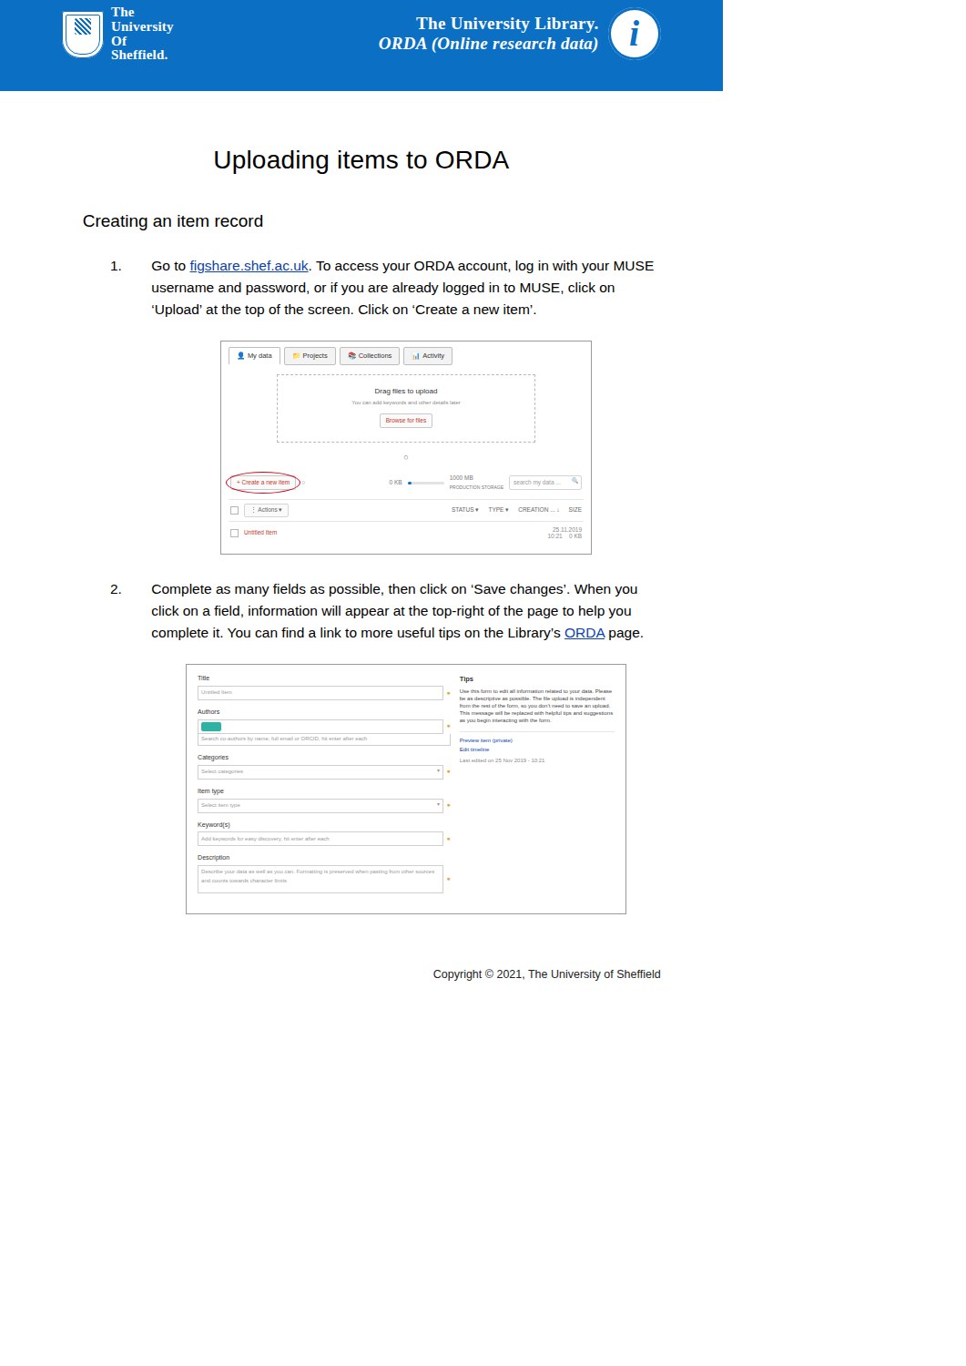The
University
Of
Sheffield.
The University Library.
ORDA (Online research data)
i
Uploading items to ORDA
Creating an item record
Go to figshare.shef.ac.uk. To access your ORDA account, log in with your MUSE username and password, or if you are already logged in to MUSE, click on ‘Upload’ at the top of the screen. Click on ‘Create a new item’.
👤My data
📁Projects
📚Collections
📊Activity
Drag files to upload
You can add keywords and other details later
Browse for files
○
+ Create a new item ○
0 KB 1000 MB
PRODUCTION STORAGE search my data ...
⋮ Actions ▾
STATUS ▾ TYPE ▾ CREATION ... ↓ SIZE
Untitled Item
25.11.2019
10:21 0 KB
Complete as many fields as possible, then click on ‘Save changes’. When you click on a field, information will appear at the top-right of the page to help you complete it. You can find a link to more useful tips on the Library’s ORDA page.
Title
Untitled Item
●
Authors
●
Search co-authors by name, full email or ORCID, hit enter after each
Categories
Select categories
●
Item type
Select item type
●
Keyword(s)
Add keywords for easy discovery, hit enter after each
●
Description
Describe your data as well as you can. Formatting is preserved when pasting from other sources and counts towards character limits
●
Tips
Use this form to edit all information related to your data. Please be as descriptive as possible. The file upload is independent from the rest of the form, so you don’t need to save an upload. This message will be replaced with helpful tips and suggestions as you begin interacting with the form.
Preview item (private) Edit timeline
Last edited on 25 Nov 2019 - 10:21
Copyright © 2021, The University of Sheffield